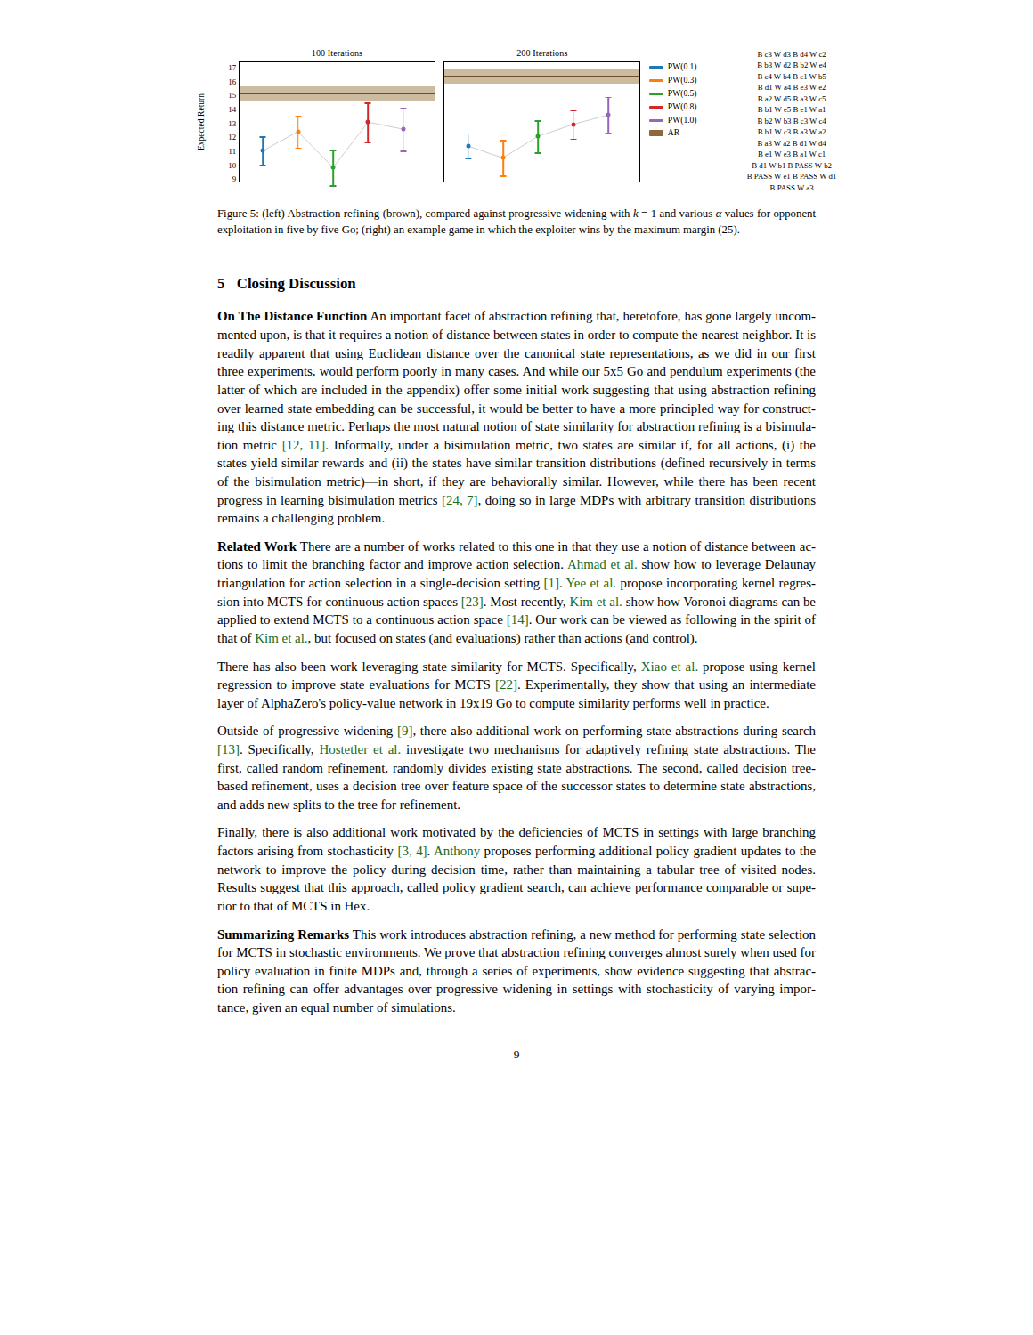100 Iterations
Expected Return
17
16
15
14
13
12
11
10
9
200 Iterations
PW(0.1)
PW(0.3)
PW(0.5)
PW(0.8)
PW(1.0)
AR
B c3 W d3 B d4 W c2
B b3 W d2 B b2 W e4
B c4 W b4 B c1 W b5
B d1 W a4 B e3 W e2
B a2 W d5 B a3 W c5
B b1 W e5 B e1 W a1
B b2 W b3 B c3 W c4
B b1 W c3 B a3 W a2
B a3 W a2 B d1 W d4
B e1 W e3 B a1 W c1
B d1 W b1 B PASS W b2
B PASS W e1 B PASS W d1
B PASS W a3
Figure 5: (left) Abstraction refining (brown), compared against progressive widening with k = 1 and various α values for opponent exploitation in five by five Go; (right) an example game in which the exploiter wins by the maximum margin (25).
5 Closing Discussion
On The Distance Function An important facet of abstraction refining that, heretofore, has gone largely uncommented upon, is that it requires a notion of distance between states in order to compute the nearest neighbor. It is readily apparent that using Euclidean distance over the canonical state representations, as we did in our first three experiments, would perform poorly in many cases. And while our 5x5 Go and pendulum experiments (the latter of which are included in the appendix) offer some initial work suggesting that using abstraction refining over learned state embedding can be successful, it would be better to have a more principled way for constructing this distance metric. Perhaps the most natural notion of state similarity for abstraction refining is a bisimulation metric [12, 11]. Informally, under a bisimulation metric, two states are similar if, for all actions, (i) the states yield similar rewards and (ii) the states have similar transition distributions (defined recursively in terms of the bisimulation metric)—in short, if they are behaviorally similar. However, while there has been recent progress in learning bisimulation metrics [24, 7], doing so in large MDPs with arbitrary transition distributions remains a challenging problem.
Related Work There are a number of works related to this one in that they use a notion of distance between actions to limit the branching factor and improve action selection. Ahmad et al. show how to leverage Delaunay triangulation for action selection in a single-decision setting [1]. Yee et al. propose incorporating kernel regression into MCTS for continuous action spaces [23]. Most recently, Kim et al. show how Voronoi diagrams can be applied to extend MCTS to a continuous action space [14]. Our work can be viewed as following in the spirit of that of Kim et al., but focused on states (and evaluations) rather than actions (and control).
There has also been work leveraging state similarity for MCTS. Specifically, Xiao et al. propose using kernel regression to improve state evaluations for MCTS [22]. Experimentally, they show that using an intermediate layer of AlphaZero's policy-value network in 19x19 Go to compute similarity performs well in practice.
Outside of progressive widening [9], there also additional work on performing state abstractions during search [13]. Specifically, Hostetler et al. investigate two mechanisms for adaptively refining state abstractions. The first, called random refinement, randomly divides existing state abstractions. The second, called decision tree-based refinement, uses a decision tree over feature space of the successor states to determine state abstractions, and adds new splits to the tree for refinement.
Finally, there is also additional work motivated by the deficiencies of MCTS in settings with large branching factors arising from stochasticity [3, 4]. Anthony proposes performing additional policy gradient updates to the network to improve the policy during decision time, rather than maintaining a tabular tree of visited nodes. Results suggest that this approach, called policy gradient search, can achieve performance comparable or superior to that of MCTS in Hex.
Summarizing Remarks This work introduces abstraction refining, a new method for performing state selection for MCTS in stochastic environments. We prove that abstraction refining converges almost surely when used for policy evaluation in finite MDPs and, through a series of experiments, show evidence suggesting that abstraction refining can offer advantages over progressive widening in settings with stochasticity of varying importance, given an equal number of simulations.
9